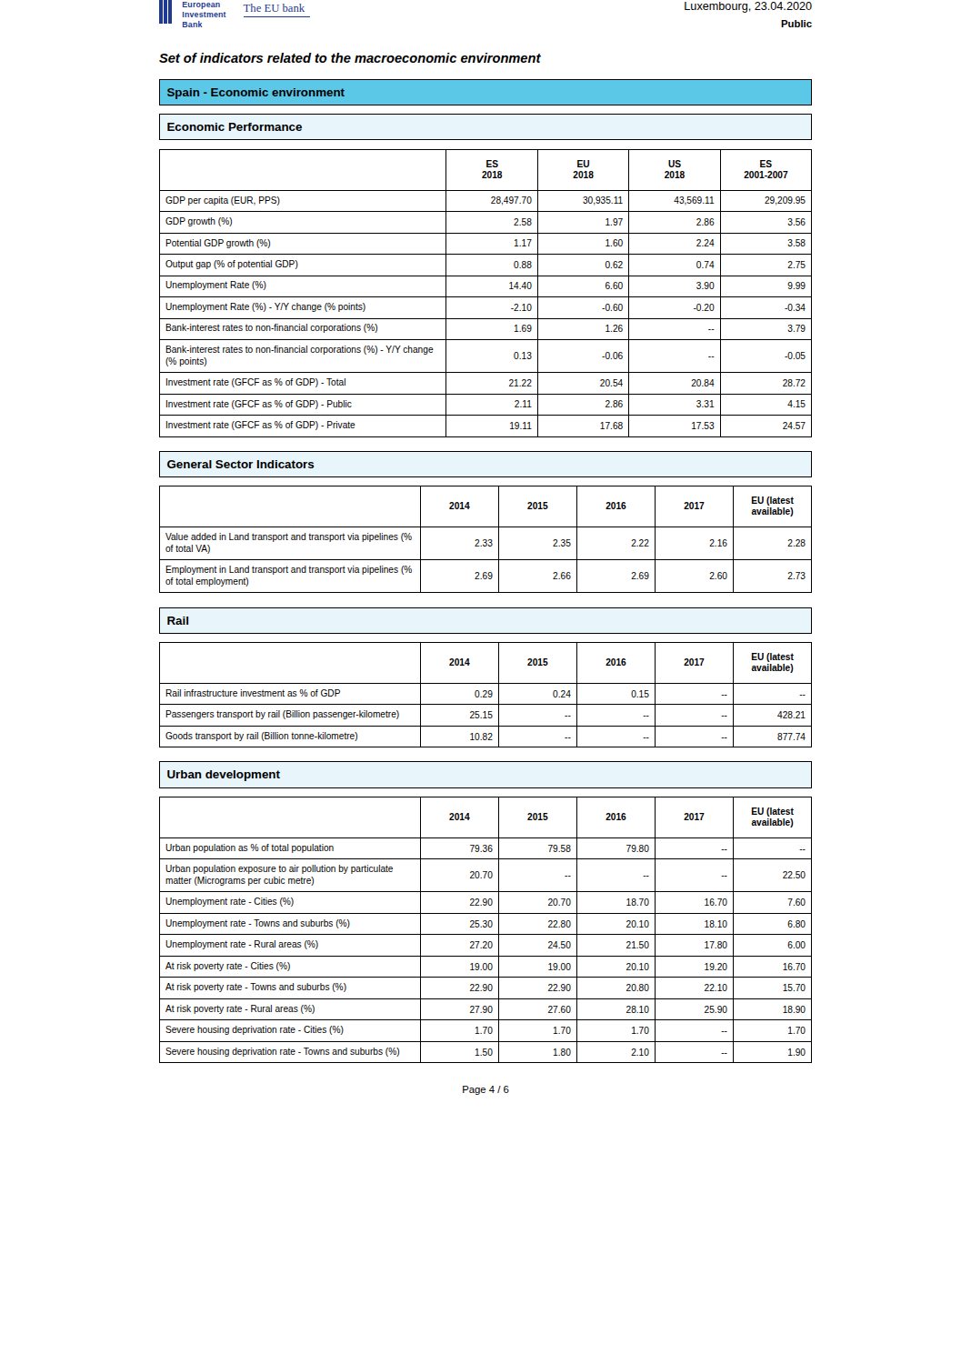European
Investment
Bank
The EU bank
Luxembourg, 23.04.2020
Public
Set of indicators related to the macroeconomic environment
Spain - Economic environment
Economic Performance
| | ES 2018 | EU 2018 | US 2018 | ES 2001-2007 |
| --- | --- | --- | --- | --- |
| GDP per capita (EUR, PPS) | 28,497.70 | 30,935.11 | 43,569.11 | 29,209.95 |
| GDP growth (%) | 2.58 | 1.97 | 2.86 | 3.56 |
| Potential GDP growth (%) | 1.17 | 1.60 | 2.24 | 3.58 |
| Output gap (% of potential GDP) | 0.88 | 0.62 | 0.74 | 2.75 |
| Unemployment Rate (%) | 14.40 | 6.60 | 3.90 | 9.99 |
| Unemployment Rate (%) - Y/Y change (% points) | -2.10 | -0.60 | -0.20 | -0.34 |
| Bank-interest rates to non-financial corporations (%) | 1.69 | 1.26 | -- | 3.79 |
| Bank-interest rates to non-financial corporations (%) - Y/Y change (% points) | 0.13 | -0.06 | -- | -0.05 |
| Investment rate (GFCF as % of GDP) - Total | 21.22 | 20.54 | 20.84 | 28.72 |
| Investment rate (GFCF as % of GDP) - Public | 2.11 | 2.86 | 3.31 | 4.15 |
| Investment rate (GFCF as % of GDP) - Private | 19.11 | 17.68 | 17.53 | 24.57 |
General Sector Indicators
| | 2014 | 2015 | 2016 | 2017 | EU (latest available) |
| --- | --- | --- | --- | --- | --- |
| Value added in Land transport and transport via pipelines (% of total VA) | 2.33 | 2.35 | 2.22 | 2.16 | 2.28 |
| Employment in Land transport and transport via pipelines (% of total employment) | 2.69 | 2.66 | 2.69 | 2.60 | 2.73 |
Rail
| | 2014 | 2015 | 2016 | 2017 | EU (latest available) |
| --- | --- | --- | --- | --- | --- |
| Rail infrastructure investment as % of GDP | 0.29 | 0.24 | 0.15 | -- | -- |
| Passengers transport by rail (Billion passenger-kilometre) | 25.15 | -- | -- | -- | 428.21 |
| Goods transport by rail (Billion tonne-kilometre) | 10.82 | -- | -- | -- | 877.74 |
Urban development
| | 2014 | 2015 | 2016 | 2017 | EU (latest available) |
| --- | --- | --- | --- | --- | --- |
| Urban population as % of total population | 79.36 | 79.58 | 79.80 | -- | -- |
| Urban population exposure to air pollution by particulate matter (Micrograms per cubic metre) | 20.70 | -- | -- | -- | 22.50 |
| Unemployment rate - Cities (%) | 22.90 | 20.70 | 18.70 | 16.70 | 7.60 |
| Unemployment rate - Towns and suburbs (%) | 25.30 | 22.80 | 20.10 | 18.10 | 6.80 |
| Unemployment rate - Rural areas (%) | 27.20 | 24.50 | 21.50 | 17.80 | 6.00 |
| At risk poverty rate - Cities (%) | 19.00 | 19.00 | 20.10 | 19.20 | 16.70 |
| At risk poverty rate - Towns and suburbs (%) | 22.90 | 22.90 | 20.80 | 22.10 | 15.70 |
| At risk poverty rate - Rural areas (%) | 27.90 | 27.60 | 28.10 | 25.90 | 18.90 |
| Severe housing deprivation rate - Cities (%) | 1.70 | 1.70 | 1.70 | -- | 1.70 |
| Severe housing deprivation rate - Towns and suburbs (%) | 1.50 | 1.80 | 2.10 | -- | 1.90 |
Page 4 / 6